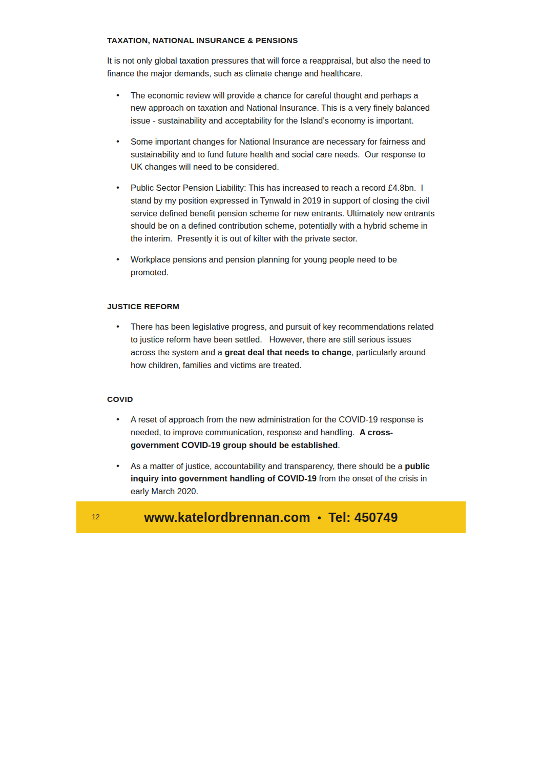Taxation, National Insurance & Pensions
It is not only global taxation pressures that will force a reappraisal, but also the need to finance the major demands, such as climate change and healthcare.
The economic review will provide a chance for careful thought and perhaps a new approach on taxation and National Insurance. This is a very finely balanced issue - sustainability and acceptability for the Island’s economy is important.
Some important changes for National Insurance are necessary for fairness and sustainability and to fund future health and social care needs. Our response to UK changes will need to be considered.
Public Sector Pension Liability: This has increased to reach a record £4.8bn. I stand by my position expressed in Tynwald in 2019 in support of closing the civil service defined benefit pension scheme for new entrants. Ultimately new entrants should be on a defined contribution scheme, potentially with a hybrid scheme in the interim. Presently it is out of kilter with the private sector.
Workplace pensions and pension planning for young people need to be promoted.
Justice Reform
There has been legislative progress, and pursuit of key recommendations related to justice reform have been settled. However, there are still serious issues across the system and a great deal that needs to change, particularly around how children, families and victims are treated.
COVID
A reset of approach from the new administration for the COVID-19 response is needed, to improve communication, response and handling. A cross-government COVID-19 group should be established.
As a matter of justice, accountability and transparency, there should be a public inquiry into government handling of COVID-19 from the onset of the crisis in early March 2020.
12
www.katelordbrennan.com•Tel: 450749